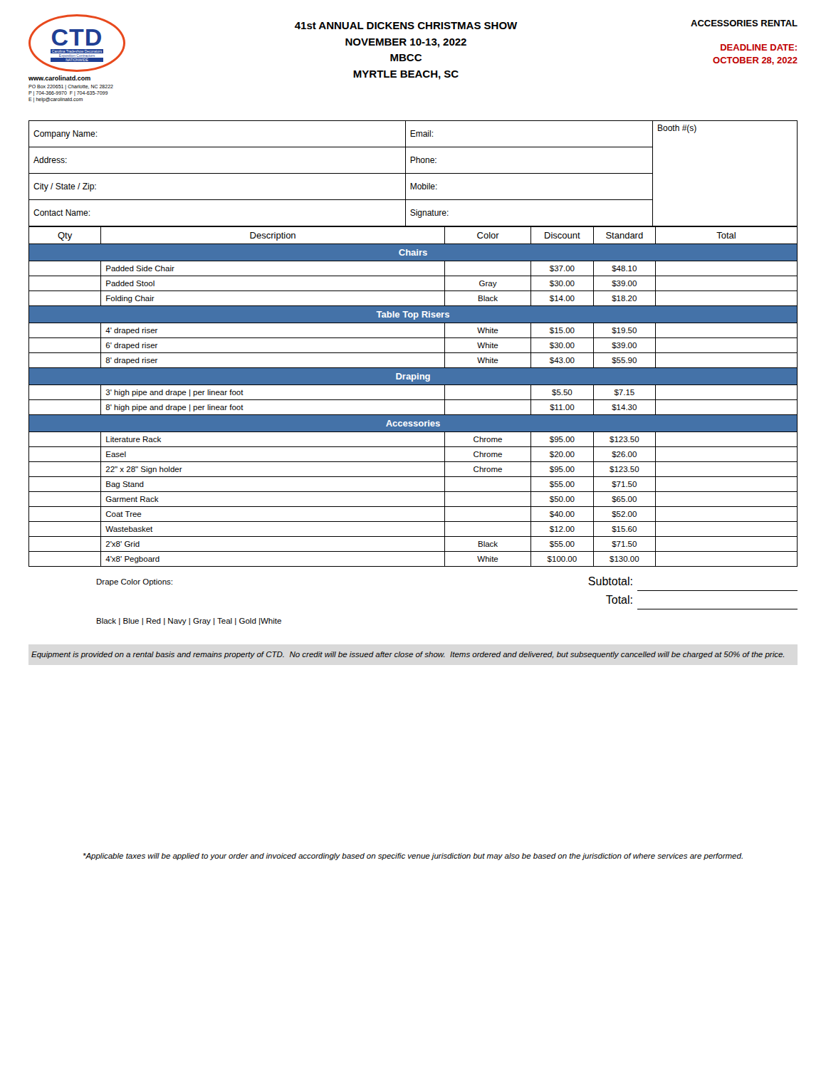CTD
Carolina Tradeshow Decorators Exposition Contractors NATIONWIDE
www.carolinatd.com
PO Box 220651 | Charlotte, NC 28222
P | 704-366-9970 F | 704-635-7099
E | help@carolinatd.com
41st ANNUAL DICKENS CHRISTMAS SHOW
NOVEMBER 10-13, 2022
MBCC
MYRTLE BEACH, SC
ACCESSORIES RENTAL
DEADLINE DATE:
OCTOBER 28, 2022
| Company Name: | Email: | Booth #(s) |
| Address: | Phone: |
| City / State / Zip: | Mobile: |
| Contact Name: | Signature: |
| Qty | Description | Color | Discount | Standard | Total |
| --- | --- | --- | --- | --- | --- |
| Chairs |
| | Padded Side Chair | | $37.00 | $48.10 | |
| | Padded Stool | Gray | $30.00 | $39.00 | |
| | Folding Chair | Black | $14.00 | $18.20 | |
| Table Top Risers |
| | 4' draped riser | White | $15.00 | $19.50 | |
| | 6' draped riser | White | $30.00 | $39.00 | |
| | 8' draped riser | White | $43.00 | $55.90 | |
| Draping |
| | 3' high pipe and drape / per linear foot | | $5.50 | $7.15 | |
| | 8' high pipe and drape / per linear foot | | $11.00 | $14.30 | |
| Accessories |
| | Literature Rack | Chrome | $95.00 | $123.50 | |
| | Easel | Chrome | $20.00 | $26.00 | |
| | 22" x 28" Sign holder | Chrome | $95.00 | $123.50 | |
| | Bag Stand | | $55.00 | $71.50 | |
| | Garment Rack | | $50.00 | $65.00 | |
| | Coat Tree | | $40.00 | $52.00 | |
| | Wastebasket | | $12.00 | $15.60 | |
| | 2'x8' Grid | Black | $55.00 | $71.50 | |
| | 4'x8' Pegboard | White | $100.00 | $130.00 | |
Drape Color Options:
Black | Blue | Red | Navy | Gray | Teal | Gold |White
| Subtotal: | |
| Total: | |
Equipment is provided on a rental basis and remains property of CTD. No credit will be issued after close of show. Items ordered and delivered, but subsequently cancelled will be charged at 50% of the price.
*Applicable taxes will be applied to your order and invoiced accordingly based on specific venue jurisdiction but may also be based on the jurisdiction of where services are performed.